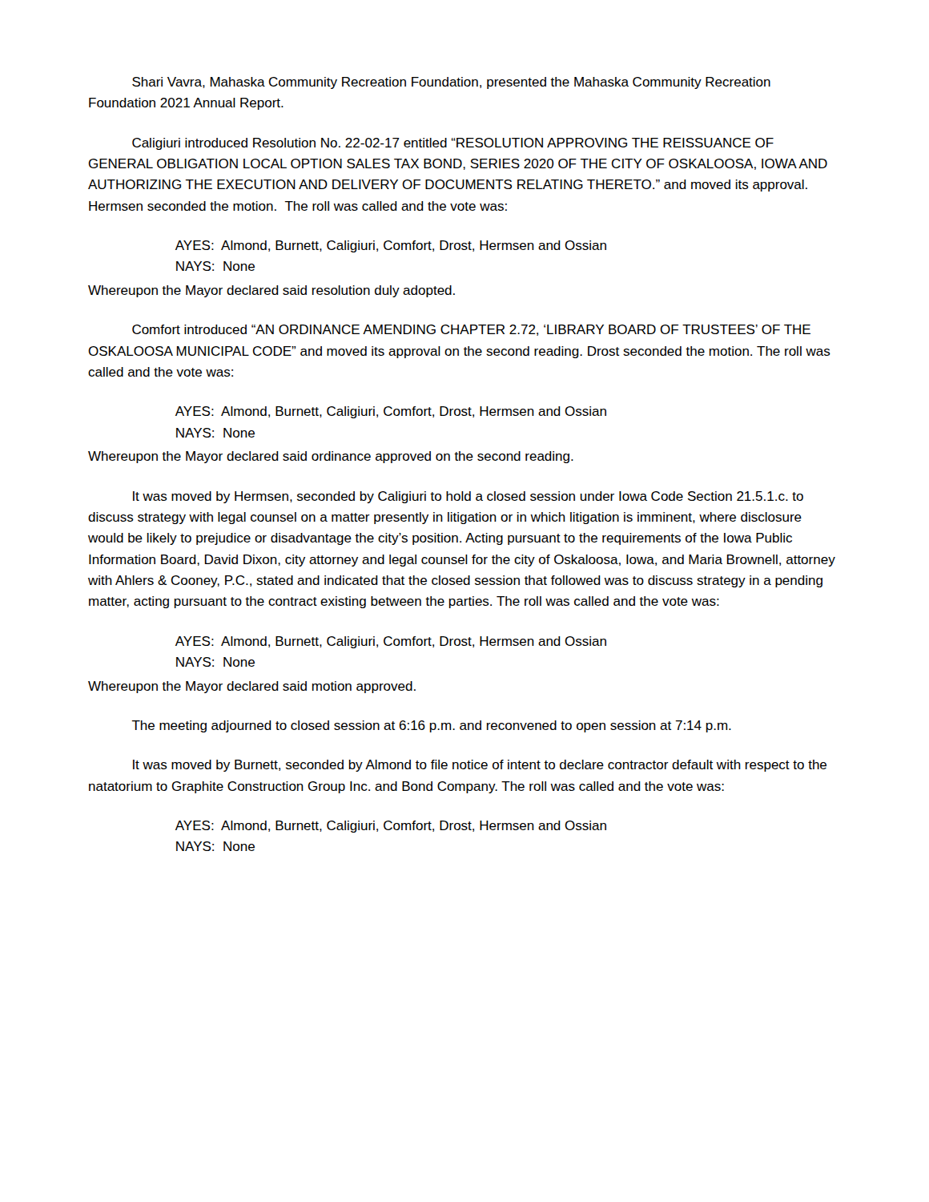Shari Vavra, Mahaska Community Recreation Foundation, presented the Mahaska Community Recreation Foundation 2021 Annual Report.
Caligiuri introduced Resolution No. 22-02-17 entitled “RESOLUTION APPROVING THE REISSUANCE OF GENERAL OBLIGATION LOCAL OPTION SALES TAX BOND, SERIES 2020 OF THE CITY OF OSKALOOSA, IOWA AND AUTHORIZING THE EXECUTION AND DELIVERY OF DOCUMENTS RELATING THERETO.” and moved its approval. Hermsen seconded the motion. The roll was called and the vote was:
AYES: Almond, Burnett, Caligiuri, Comfort, Drost, Hermsen and Ossian
NAYS: None
Whereupon the Mayor declared said resolution duly adopted.
Comfort introduced “AN ORDINANCE AMENDING CHAPTER 2.72, ‘LIBRARY BOARD OF TRUSTEES’ OF THE OSKALOOSA MUNICIPAL CODE” and moved its approval on the second reading. Drost seconded the motion. The roll was called and the vote was:
AYES: Almond, Burnett, Caligiuri, Comfort, Drost, Hermsen and Ossian
NAYS: None
Whereupon the Mayor declared said ordinance approved on the second reading.
It was moved by Hermsen, seconded by Caligiuri to hold a closed session under Iowa Code Section 21.5.1.c. to discuss strategy with legal counsel on a matter presently in litigation or in which litigation is imminent, where disclosure would be likely to prejudice or disadvantage the city’s position. Acting pursuant to the requirements of the Iowa Public Information Board, David Dixon, city attorney and legal counsel for the city of Oskaloosa, Iowa, and Maria Brownell, attorney with Ahlers & Cooney, P.C., stated and indicated that the closed session that followed was to discuss strategy in a pending matter, acting pursuant to the contract existing between the parties. The roll was called and the vote was:
AYES: Almond, Burnett, Caligiuri, Comfort, Drost, Hermsen and Ossian
NAYS: None
Whereupon the Mayor declared said motion approved.
The meeting adjourned to closed session at 6:16 p.m. and reconvened to open session at 7:14 p.m.
It was moved by Burnett, seconded by Almond to file notice of intent to declare contractor default with respect to the natatorium to Graphite Construction Group Inc. and Bond Company. The roll was called and the vote was:
AYES: Almond, Burnett, Caligiuri, Comfort, Drost, Hermsen and Ossian
NAYS: None